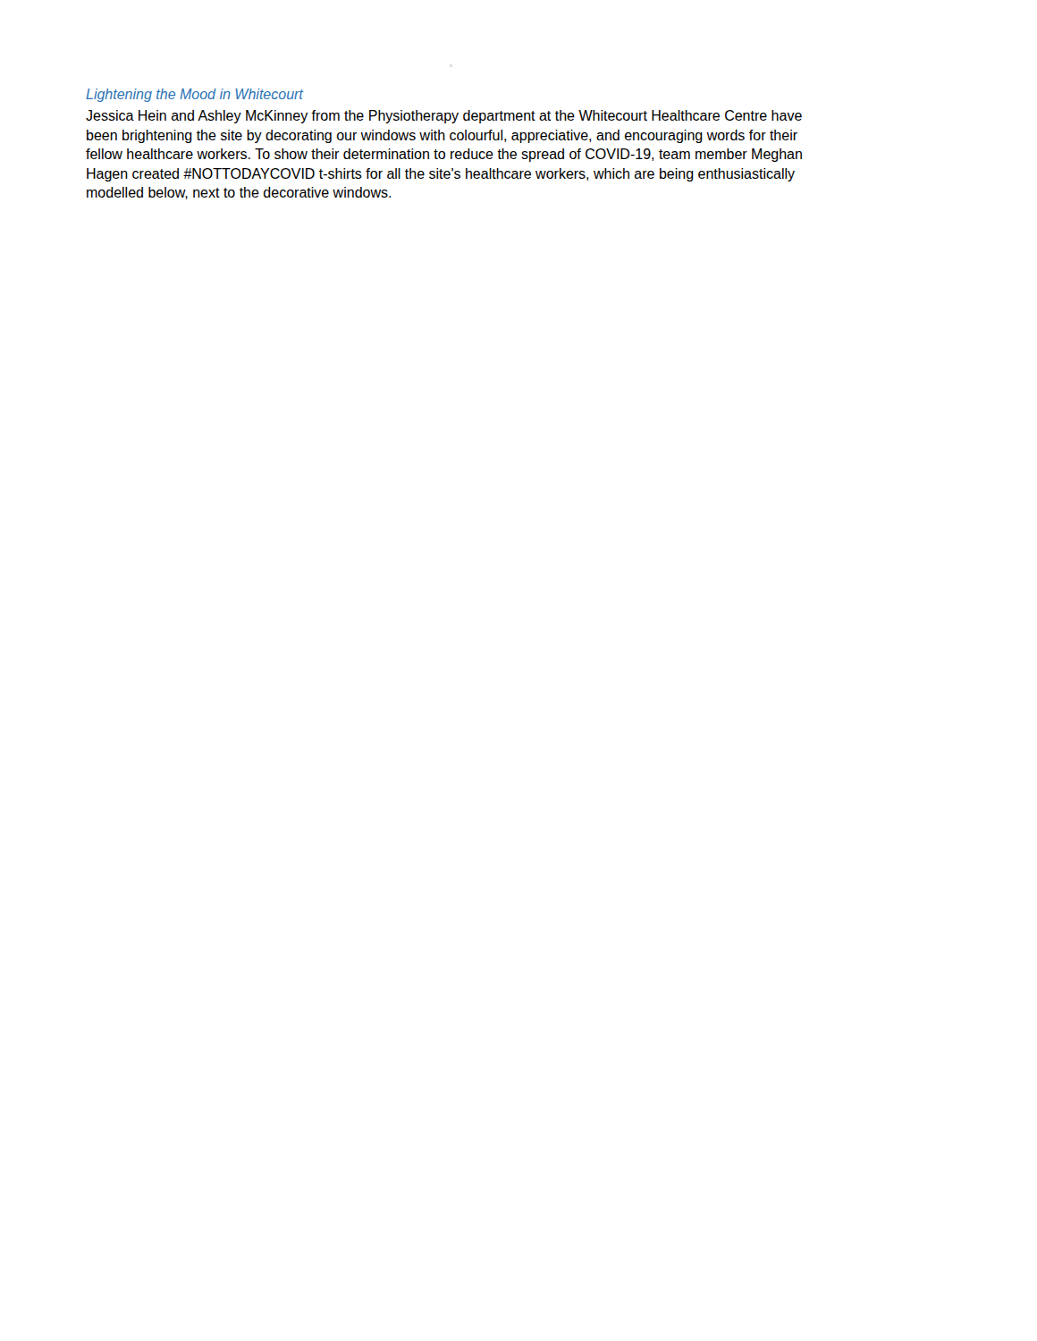Lightening the Mood in Whitecourt
Jessica Hein and Ashley McKinney from the Physiotherapy department at the Whitecourt Healthcare Centre have been brightening the site by decorating our windows with colourful, appreciative, and encouraging words for their fellow healthcare workers. To show their determination to reduce the spread of COVID-19, team member Meghan Hagen created #NOTTODAYCOVID t-shirts for all the site's healthcare workers, which are being enthusiastically modelled below, next to the decorative windows.